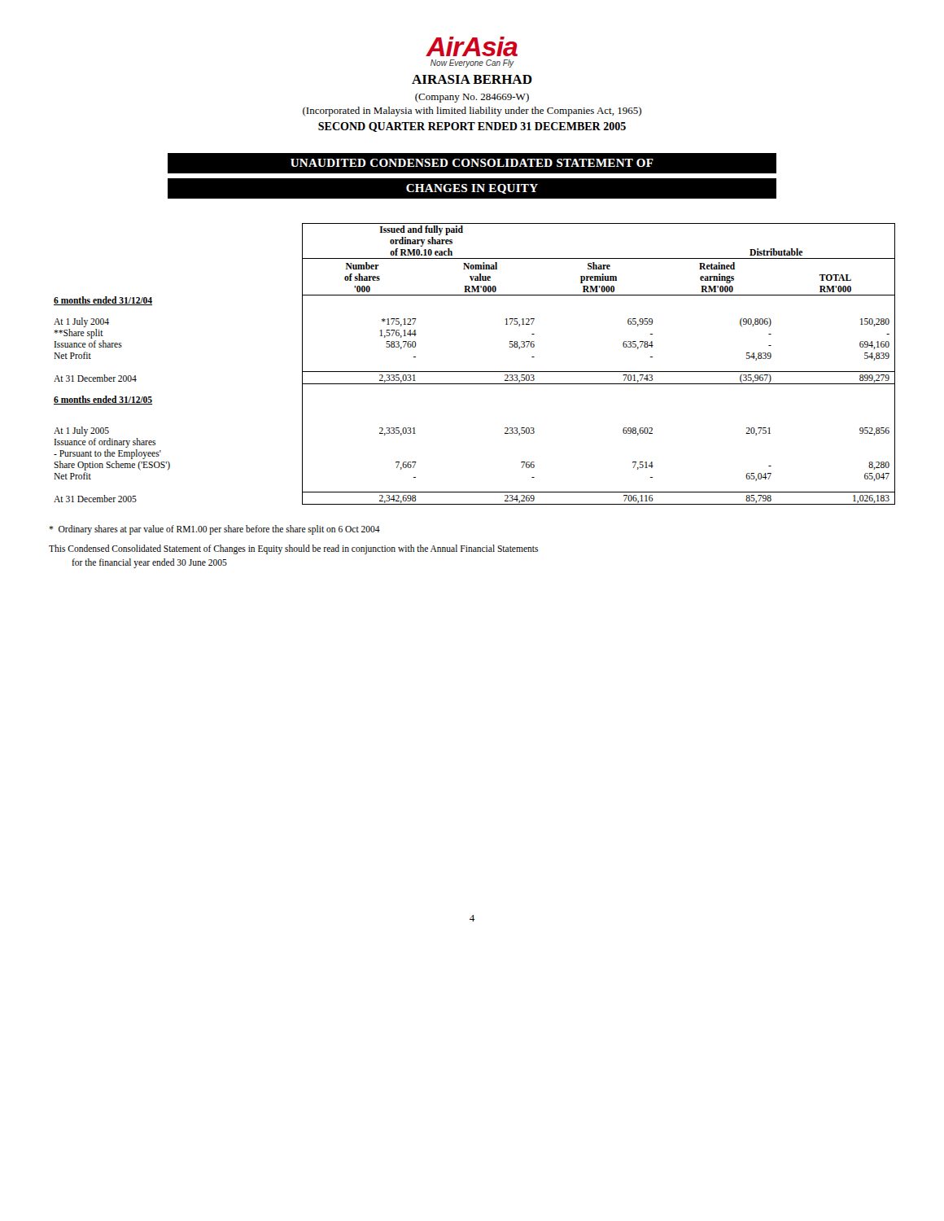AirAsia
Now Everyone Can Fly
AIRASIA BERHAD
(Company No. 284669-W)
(Incorporated in Malaysia with limited liability under the Companies Act, 1965)
SECOND QUARTER REPORT ENDED 31 DECEMBER 2005
UNAUDITED CONDENSED CONSOLIDATED STATEMENT OF
CHANGES IN EQUITY
| | Issued and fully paid | | | |
| | ordinary shares | | | |
| | of RM0.10 each | | Distributable |
| | Number | Nominal | Share | Retained | |
| | of shares | value | premium | earnings | TOTAL |
| | '000 | RM'000 | RM'000 | RM'000 | RM'000 |
| 6 months ended 31/12/04 | | | | | |
| At 1 July 2004 | *175,127 | 175,127 | 65,959 | (90,806) | 150,280 |
| **Share split | 1,576,144 | - | - | - | - |
| Issuance of shares | 583,760 | 58,376 | 635,784 | - | 694,160 |
| Net Profit | - | - | - | 54,839 | 54,839 |
| At 31 December 2004 | 2,335,031 | 233,503 | 701,743 | (35,967) | 899,279 |
| 6 months ended 31/12/05 | | | | | |
| At 1 July 2005 | 2,335,031 | 233,503 | 698,602 | 20,751 | 952,856 |
| Issuance of ordinary shares | | | | | |
| - Pursuant to the Employees' | | | | | |
| Share Option Scheme ('ESOS') | 7,667 | 766 | 7,514 | - | 8,280 |
| Net Profit | - | - | - | 65,047 | 65,047 |
| At 31 December 2005 | 2,342,698 | 234,269 | 706,116 | 85,798 | 1,026,183 |
* Ordinary shares at par value of RM1.00 per share before the share split on 6 Oct 2004
This Condensed Consolidated Statement of Changes in Equity should be read in conjunction with the Annual Financial Statements
for the financial year ended 30 June 2005
4